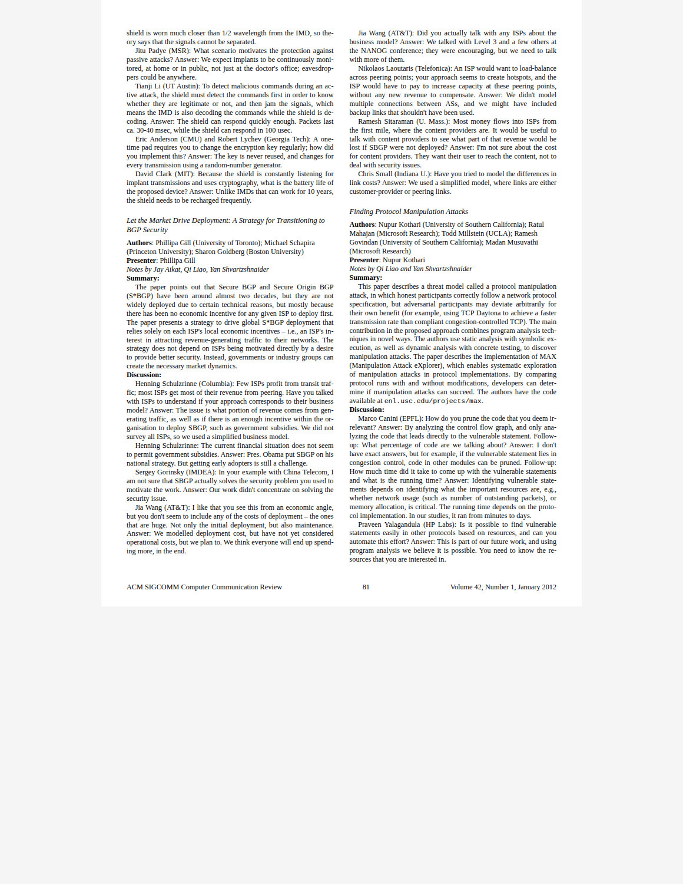shield is worn much closer than 1/2 wavelength from the IMD, so theory says that the signals cannot be separated.
Jitu Padye (MSR): What scenario motivates the protection against passive attacks? Answer: We expect implants to be continuously monitored, at home or in public, not just at the doctor's office; eavesdroppers could be anywhere.
Tianji Li (UT Austin): To detect malicious commands during an active attack, the shield must detect the commands first in order to know whether they are legitimate or not, and then jam the signals, which means the IMD is also decoding the commands while the shield is decoding. Answer: The shield can respond quickly enough. Packets last ca. 30-40 msec, while the shield can respond in 100 usec.
Eric Anderson (CMU) and Robert Lychev (Georgia Tech): A one-time pad requires you to change the encryption key regularly; how did you implement this? Answer: The key is never reused, and changes for every transmission using a random-number generator.
David Clark (MIT): Because the shield is constantly listening for implant transmissions and uses cryptography, what is the battery life of the proposed device? Answer: Unlike IMDs that can work for 10 years, the shield needs to be recharged frequently.
Let the Market Drive Deployment: A Strategy for Transitioning to BGP Security
Authors: Phillipa Gill (University of Toronto); Michael Schapira (Princeton University); Sharon Goldberg (Boston University)
Presenter: Phillipa Gill
Notes by Jay Aikat, Qi Liao, Yan Shvartzshnaider
Summary:
The paper points out that Secure BGP and Secure Origin BGP (S*BGP) have been around almost two decades, but they are not widely deployed due to certain technical reasons, but mostly because there has been no economic incentive for any given ISP to deploy first. The paper presents a strategy to drive global S*BGP deployment that relies solely on each ISP's local economic incentives – i.e., an ISP's interest in attracting revenue-generating traffic to their networks. The strategy does not depend on ISPs being motivated directly by a desire to provide better security. Instead, governments or industry groups can create the necessary market dynamics.
Discussion:
Henning Schulzrinne (Columbia): Few ISPs profit from transit traffic; most ISPs get most of their revenue from peering. Have you talked with ISPs to understand if your approach corresponds to their business model? Answer: The issue is what portion of revenue comes from generating traffic, as well as if there is an enough incentive within the organisation to deploy SBGP, such as government subsidies. We did not survey all ISPs, so we used a simplified business model.
Henning Schulzrinne: The current financial situation does not seem to permit government subsidies. Answer: Pres. Obama put SBGP on his national strategy. But getting early adopters is still a challenge.
Sergey Gorinsky (IMDEA): In your example with China Telecom, I am not sure that SBGP actually solves the security problem you used to motivate the work. Answer: Our work didn't concentrate on solving the security issue.
Jia Wang (AT&T): I like that you see this from an economic angle, but you don't seem to include any of the costs of deployment – the ones that are huge. Not only the initial deployment, but also maintenance. Answer: We modelled deployment cost, but have not yet considered operational costs, but we plan to. We think everyone will end up spending more, in the end.
Jia Wang (AT&T): Did you actually talk with any ISPs about the business model? Answer: We talked with Level 3 and a few others at the NANOG conference; they were encouraging, but we need to talk with more of them.
Nikolaos Laoutaris (Telefonica): An ISP would want to load-balance across peering points; your approach seems to create hotspots, and the ISP would have to pay to increase capacity at these peering points, without any new revenue to compensate. Answer: We didn't model multiple connections between ASs, and we might have included backup links that shouldn't have been used.
Ramesh Sitaraman (U. Mass.): Most money flows into ISPs from the first mile, where the content providers are. It would be useful to talk with content providers to see what part of that revenue would be lost if SBGP were not deployed? Answer: I'm not sure about the cost for content providers. They want their user to reach the content, not to deal with security issues.
Chris Small (Indiana U.): Have you tried to model the differences in link costs? Answer: We used a simplified model, where links are either customer-provider or peering links.
Finding Protocol Manipulation Attacks
Authors: Nupur Kothari (University of Southern California); Ratul Mahajan (Microsoft Research); Todd Millstein (UCLA); Ramesh Govindan (University of Southern California); Madan Musuvathi (Microsoft Research)
Presenter: Nupur Kothari
Notes by Qi Liao and Yan Shvartzshnaider
Summary:
This paper describes a threat model called a protocol manipulation attack, in which honest participants correctly follow a network protocol specification, but adversarial participants may deviate arbitrarily for their own benefit (for example, using TCP Daytona to achieve a faster transmission rate than compliant congestion-controlled TCP). The main contribution in the proposed approach combines program analysis techniques in novel ways. The authors use static analysis with symbolic execution, as well as dynamic analysis with concrete testing, to discover manipulation attacks. The paper describes the implementation of MAX (Manipulation Attack eXplorer), which enables systematic exploration of manipulation attacks in protocol implementations. By comparing protocol runs with and without modifications, developers can determine if manipulation attacks can succeed. The authors have the code available at enl.usc.edu/projects/max.
Discussion:
Marco Canini (EPFL): How do you prune the code that you deem irrelevant? Answer: By analyzing the control flow graph, and only analyzing the code that leads directly to the vulnerable statement. Follow-up: What percentage of code are we talking about? Answer: I don't have exact answers, but for example, if the vulnerable statement lies in congestion control, code in other modules can be pruned. Follow-up: How much time did it take to come up with the vulnerable statements and what is the running time? Answer: Identifying vulnerable statements depends on identifying what the important resources are, e.g., whether network usage (such as number of outstanding packets), or memory allocation, is critical. The running time depends on the protocol implementation. In our studies, it ran from minutes to days.
Praveen Yalagandula (HP Labs): Is it possible to find vulnerable statements easily in other protocols based on resources, and can you automate this effort? Answer: This is part of our future work, and using program analysis we believe it is possible. You need to know the resources that you are interested in.
ACM SIGCOMM Computer Communication Review
81
Volume 42, Number 1, January 2012